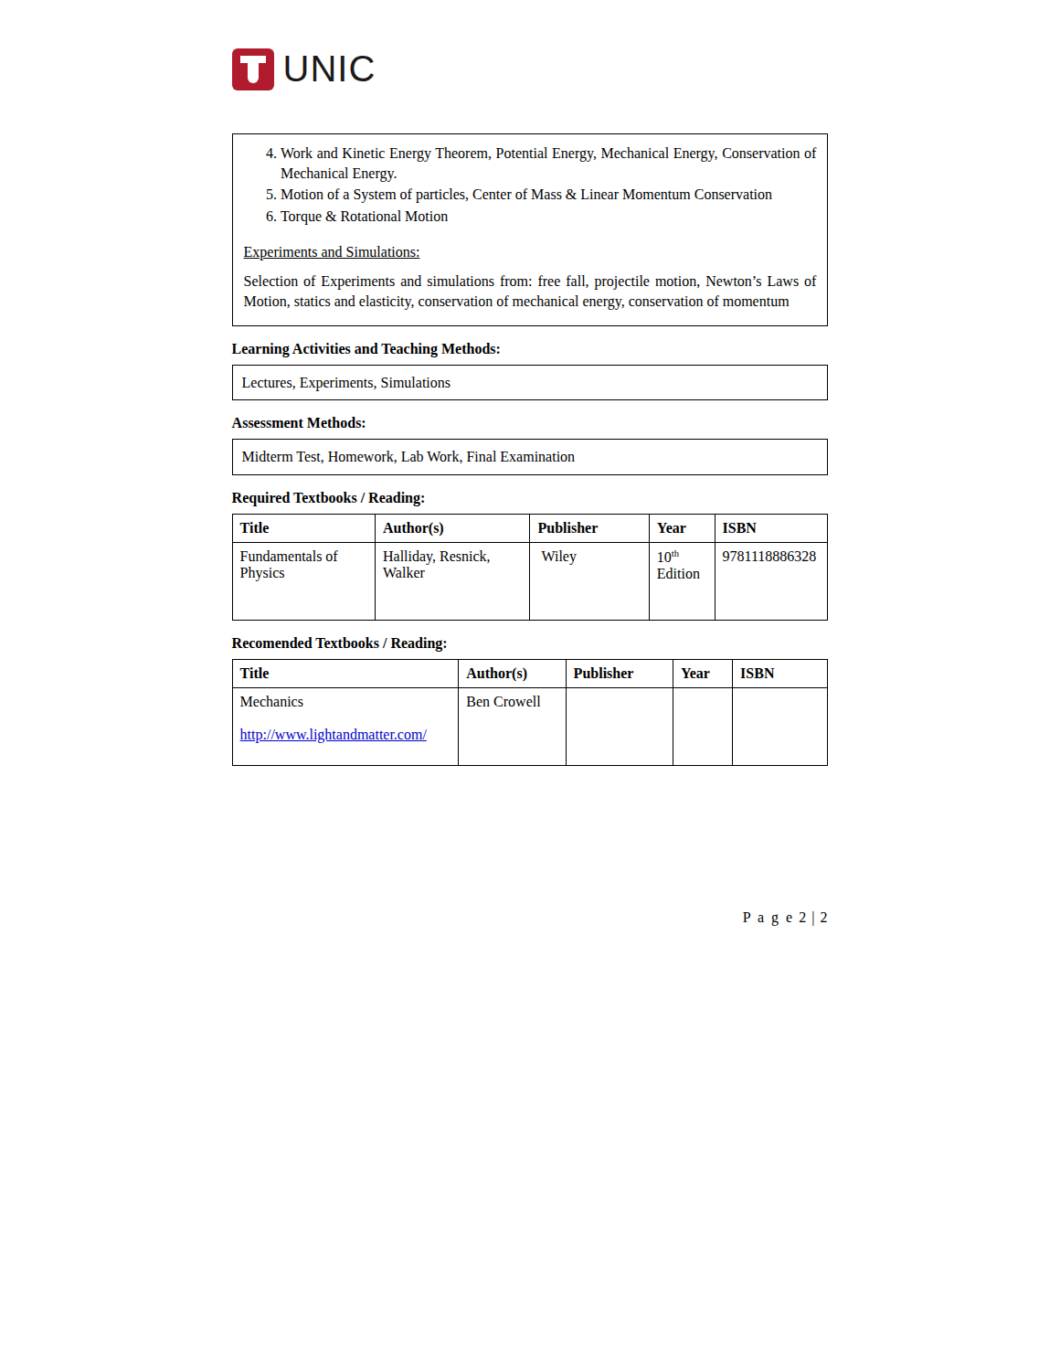UNIC
Work and Kinetic Energy Theorem, Potential Energy, Mechanical Energy, Conservation of Mechanical Energy.
Motion of a System of particles, Center of Mass & Linear Momentum Conservation
Torque & Rotational Motion
Experiments and Simulations:
Selection of Experiments and simulations from: free fall, projectile motion, Newton’s Laws of Motion, statics and elasticity, conservation of mechanical energy, conservation of momentum
Learning Activities and Teaching Methods:
Lectures, Experiments, Simulations
Assessment Methods:
Midterm Test, Homework, Lab Work, Final Examination
Required Textbooks / Reading:
| Title | Author(s) | Publisher | Year | ISBN |
| --- | --- | --- | --- | --- |
| Fundamentals of Physics | Halliday, Resnick, Walker | Wiley | 10 th Edition | 9781118886328 |
Recomended Textbooks / Reading:
| Title | Author(s) | Publisher | Year | ISBN |
| --- | --- | --- | --- | --- |
| Mechanics http://www.lightandmatter.com/ | Ben Crowell | | | |
P a g e 2 | 2